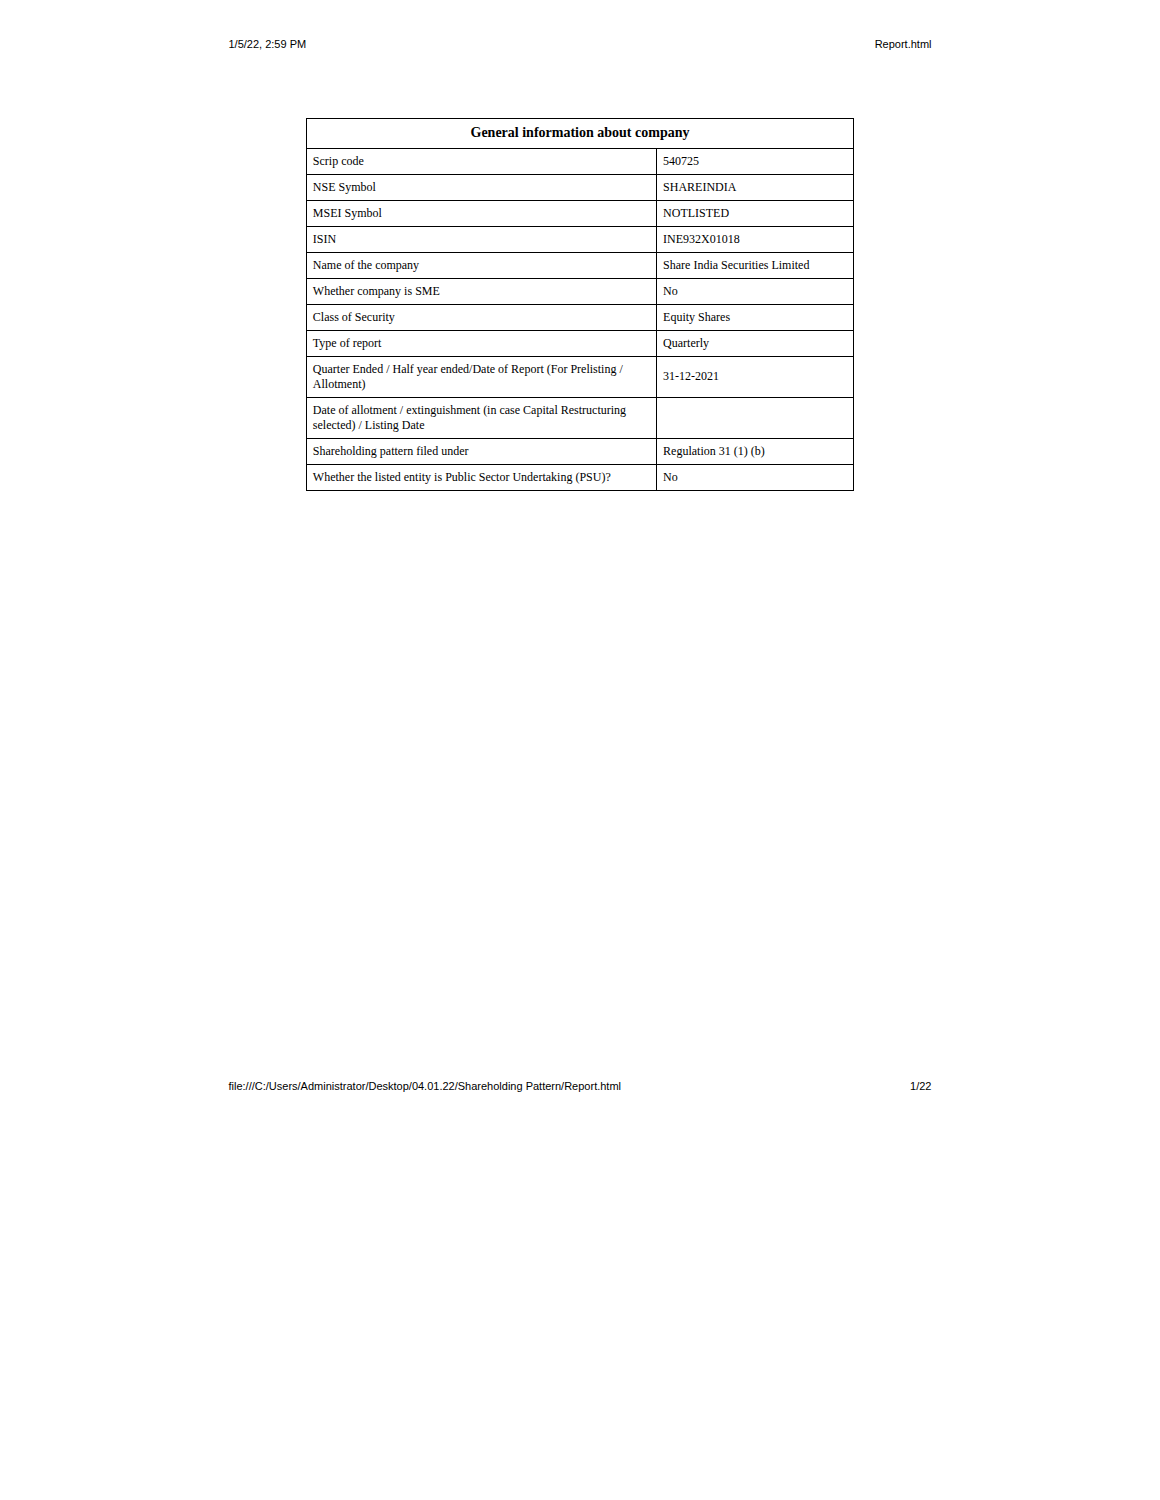1/5/22, 2:59 PM Report.html
General information about company
| Scrip code | 540725 |
| NSE Symbol | SHAREINDIA |
| MSEI Symbol | NOTLISTED |
| ISIN | INE932X01018 |
| Name of the company | Share India Securities Limited |
| Whether company is SME | No |
| Class of Security | Equity Shares |
| Type of report | Quarterly |
| Quarter Ended / Half year ended/Date of Report (For Prelisting / Allotment) | 31-12-2021 |
| Date of allotment / extinguishment (in case Capital Restructuring selected) / Listing Date | |
| Shareholding pattern filed under | Regulation 31 (1) (b) |
| Whether the listed entity is Public Sector Undertaking (PSU)? | No |
file:///C:/Users/Administrator/Desktop/04.01.22/Shareholding Pattern/Report.html 1/22